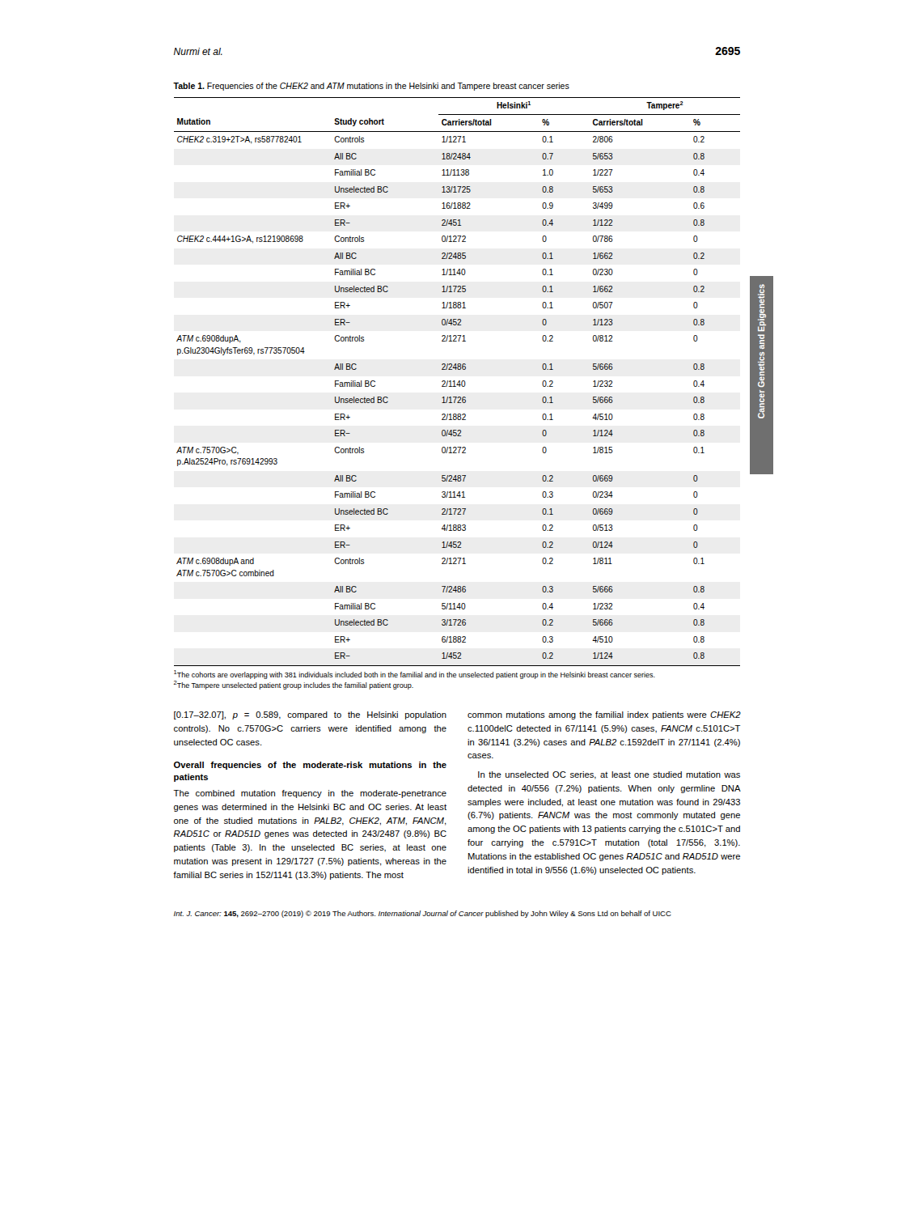Nurmi et al.
2695
Table 1. Frequencies of the CHEK2 and ATM mutations in the Helsinki and Tampere breast cancer series
| | | Helsinki 1 | Tampere 2 |
| --- | --- | --- | --- |
| Mutation | Study cohort | Carriers/total | % | Carriers/total | % |
| CHEK2 c.319+2T>A, rs587782401 | Controls | 1/1271 | 0.1 | 2/806 | 0.2 |
| | All BC | 18/2484 | 0.7 | 5/653 | 0.8 |
| | Familial BC | 11/1138 | 1.0 | 1/227 | 0.4 |
| | Unselected BC | 13/1725 | 0.8 | 5/653 | 0.8 |
| | ER+ | 16/1882 | 0.9 | 3/499 | 0.6 |
| | ER− | 2/451 | 0.4 | 1/122 | 0.8 |
| CHEK2 c.444+1G>A, rs121908698 | Controls | 0/1272 | 0 | 0/786 | 0 |
| | All BC | 2/2485 | 0.1 | 1/662 | 0.2 |
| | Familial BC | 1/1140 | 0.1 | 0/230 | 0 |
| | Unselected BC | 1/1725 | 0.1 | 1/662 | 0.2 |
| | ER+ | 1/1881 | 0.1 | 0/507 | 0 |
| | ER− | 0/452 | 0 | 1/123 | 0.8 |
| ATM c.6908dupA, p.Glu2304GlyfsTer69, rs773570504 | Controls | 2/1271 | 0.2 | 0/812 | 0 |
| | All BC | 2/2486 | 0.1 | 5/666 | 0.8 |
| | Familial BC | 2/1140 | 0.2 | 1/232 | 0.4 |
| | Unselected BC | 1/1726 | 0.1 | 5/666 | 0.8 |
| | ER+ | 2/1882 | 0.1 | 4/510 | 0.8 |
| | ER− | 0/452 | 0 | 1/124 | 0.8 |
| ATM c.7570G>C, p.Ala2524Pro, rs769142993 | Controls | 0/1272 | 0 | 1/815 | 0.1 |
| | All BC | 5/2487 | 0.2 | 0/669 | 0 |
| | Familial BC | 3/1141 | 0.3 | 0/234 | 0 |
| | Unselected BC | 2/1727 | 0.1 | 0/669 | 0 |
| | ER+ | 4/1883 | 0.2 | 0/513 | 0 |
| | ER− | 1/452 | 0.2 | 0/124 | 0 |
| ATM c.6908dupA and ATM c.7570G>C combined | Controls | 2/1271 | 0.2 | 1/811 | 0.1 |
| | All BC | 7/2486 | 0.3 | 5/666 | 0.8 |
| | Familial BC | 5/1140 | 0.4 | 1/232 | 0.4 |
| | Unselected BC | 3/1726 | 0.2 | 5/666 | 0.8 |
| | ER+ | 6/1882 | 0.3 | 4/510 | 0.8 |
| | ER− | 1/452 | 0.2 | 1/124 | 0.8 |
1The cohorts are overlapping with 381 individuals included both in the familial and in the unselected patient group in the Helsinki breast cancer series.
2The Tampere unselected patient group includes the familial patient group.
Cancer Genetics and Epigenetics
[0.17–32.07], p = 0.589, compared to the Helsinki population controls). No c.7570G>C carriers were identified among the unselected OC cases.
Overall frequencies of the moderate-risk mutations in the patients
The combined mutation frequency in the moderate-penetrance genes was determined in the Helsinki BC and OC series. At least one of the studied mutations in PALB2, CHEK2, ATM, FANCM, RAD51C or RAD51D genes was detected in 243/2487 (9.8%) BC patients (Table 3). In the unselected BC series, at least one mutation was present in 129/1727 (7.5%) patients, whereas in the familial BC series in 152/1141 (13.3%) patients. The most
common mutations among the familial index patients were CHEK2 c.1100delC detected in 67/1141 (5.9%) cases, FANCM c.5101C>T in 36/1141 (3.2%) cases and PALB2 c.1592delT in 27/1141 (2.4%) cases.
In the unselected OC series, at least one studied mutation was detected in 40/556 (7.2%) patients. When only germline DNA samples were included, at least one mutation was found in 29/433 (6.7%) patients. FANCM was the most commonly mutated gene among the OC patients with 13 patients carrying the c.5101C>T and four carrying the c.5791C>T mutation (total 17/556, 3.1%). Mutations in the established OC genes RAD51C and RAD51D were identified in total in 9/556 (1.6%) unselected OC patients.
Int. J. Cancer: 145, 2692–2700 (2019) © 2019 The Authors. International Journal of Cancer published by John Wiley & Sons Ltd on behalf of UICC